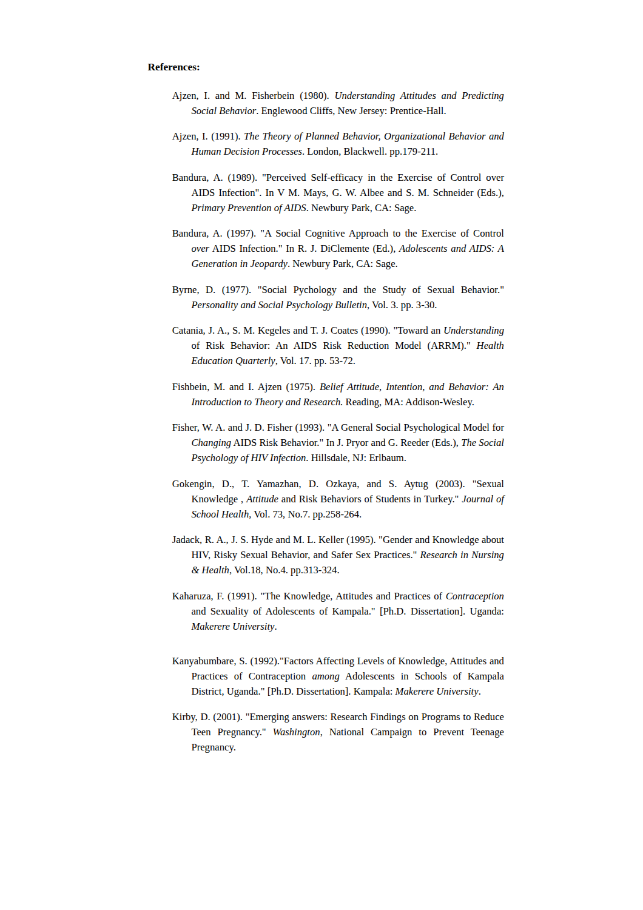References:
Ajzen, I. and M. Fisherbein (1980). Understanding Attitudes and Predicting Social Behavior. Englewood Cliffs, New Jersey: Prentice-Hall.
Ajzen, I. (1991). The Theory of Planned Behavior, Organizational Behavior and Human Decision Processes. London, Blackwell. pp.179-211.
Bandura, A. (1989). "Perceived Self-efficacy in the Exercise of Control over AIDS Infection". In V M. Mays, G. W. Albee and S. M. Schneider (Eds.), Primary Prevention of AIDS. Newbury Park, CA: Sage.
Bandura, A. (1997). "A Social Cognitive Approach to the Exercise of Control over AIDS Infection." In R. J. DiClemente (Ed.), Adolescents and AIDS: A Generation in Jeopardy. Newbury Park, CA: Sage.
Byrne, D. (1977). "Social Pychology and the Study of Sexual Behavior." Personality and Social Psychology Bulletin, Vol. 3. pp. 3-30.
Catania, J. A., S. M. Kegeles and T. J. Coates (1990). "Toward an Understanding of Risk Behavior: An AIDS Risk Reduction Model (ARRM)." Health Education Quarterly, Vol. 17. pp. 53-72.
Fishbein, M. and I. Ajzen (1975). Belief Attitude, Intention, and Behavior: An Introduction to Theory and Research. Reading, MA: Addison-Wesley.
Fisher, W. A. and J. D. Fisher (1993). "A General Social Psychological Model for Changing AIDS Risk Behavior." In J. Pryor and G. Reeder (Eds.), The Social Psychology of HIV Infection. Hillsdale, NJ: Erlbaum.
Gokengin, D., T. Yamazhan, D. Ozkaya, and S. Aytug (2003). "Sexual Knowledge , Attitude and Risk Behaviors of Students in Turkey." Journal of School Health, Vol. 73, No.7. pp.258-264.
Jadack, R. A., J. S. Hyde and M. L. Keller (1995). "Gender and Knowledge about HIV, Risky Sexual Behavior, and Safer Sex Practices." Research in Nursing & Health, Vol.18, No.4. pp.313-324.
Kaharuza, F. (1991). "The Knowledge, Attitudes and Practices of Contraception and Sexuality of Adolescents of Kampala." [Ph.D. Dissertation]. Uganda: Makerere University.
Kanyabumbare, S. (1992)."Factors Affecting Levels of Knowledge, Attitudes and Practices of Contraception among Adolescents in Schools of Kampala District, Uganda." [Ph.D. Dissertation]. Kampala: Makerere University.
Kirby, D. (2001). "Emerging answers: Research Findings on Programs to Reduce Teen Pregnancy." Washington, National Campaign to Prevent Teenage Pregnancy.